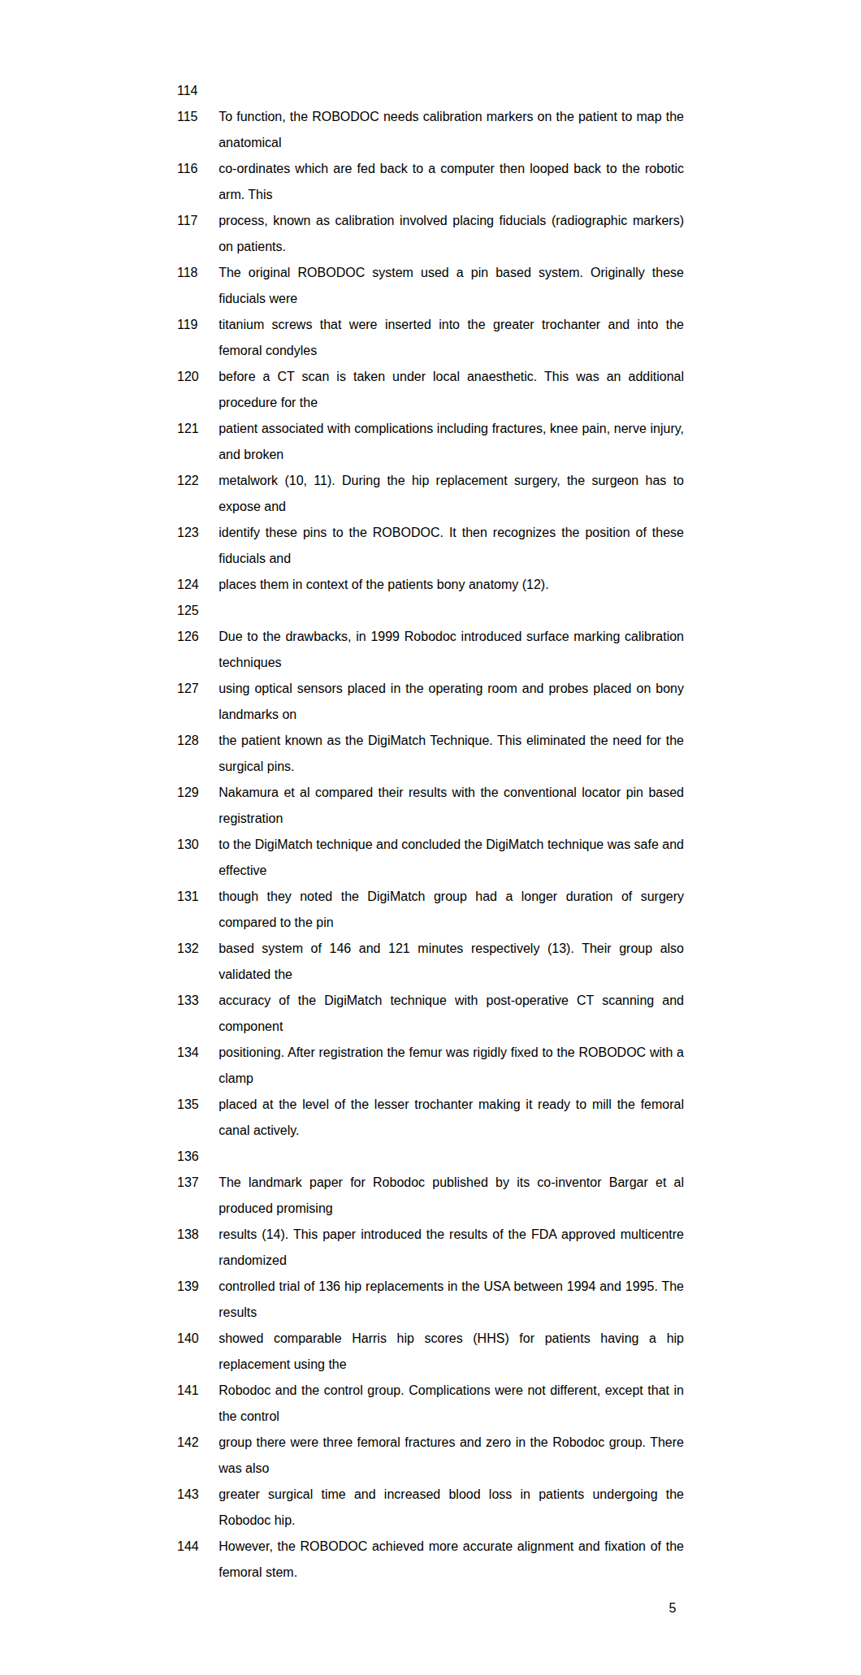To function, the ROBODOC needs calibration markers on the patient to map the anatomical
co-ordinates which are fed back to a computer then looped back to the robotic arm. This
process, known as calibration involved placing fiducials (radiographic markers) on patients.
The original ROBODOC system used a pin based system. Originally these fiducials were
titanium screws that were inserted into the greater trochanter and into the femoral condyles
before a CT scan is taken under local anaesthetic. This was an additional procedure for the
patient associated with complications including fractures, knee pain, nerve injury, and broken
metalwork (10, 11). During the hip replacement surgery, the surgeon has to expose and
identify these pins to the ROBODOC. It then recognizes the position of these fiducials and
places them in context of the patients bony anatomy (12).
Due to the drawbacks, in 1999 Robodoc introduced surface marking calibration techniques
using optical sensors placed in the operating room and probes placed on bony landmarks on
the patient known as the DigiMatch Technique. This eliminated the need for the surgical pins.
Nakamura et al compared their results with the conventional locator pin based registration
to the DigiMatch technique and concluded the DigiMatch technique was safe and effective
though they noted the DigiMatch group had a longer duration of surgery compared to the pin
based system of 146 and 121 minutes respectively (13). Their group also validated the
accuracy of the DigiMatch technique with post-operative CT scanning and component
positioning. After registration the femur was rigidly fixed to the ROBODOC with a clamp
placed at the level of the lesser trochanter making it ready to mill the femoral canal actively.
The landmark paper for Robodoc published by its co-inventor Bargar et al produced promising
results (14). This paper introduced the results of the FDA approved multicentre randomized
controlled trial of 136 hip replacements in the USA between 1994 and 1995. The results
showed comparable Harris hip scores (HHS) for patients having a hip replacement using the
Robodoc and the control group. Complications were not different, except that in the control
group there were three femoral fractures and zero in the Robodoc group. There was also
greater surgical time and increased blood loss in patients undergoing the Robodoc hip.
However, the ROBODOC achieved more accurate alignment and fixation of the femoral stem.
5